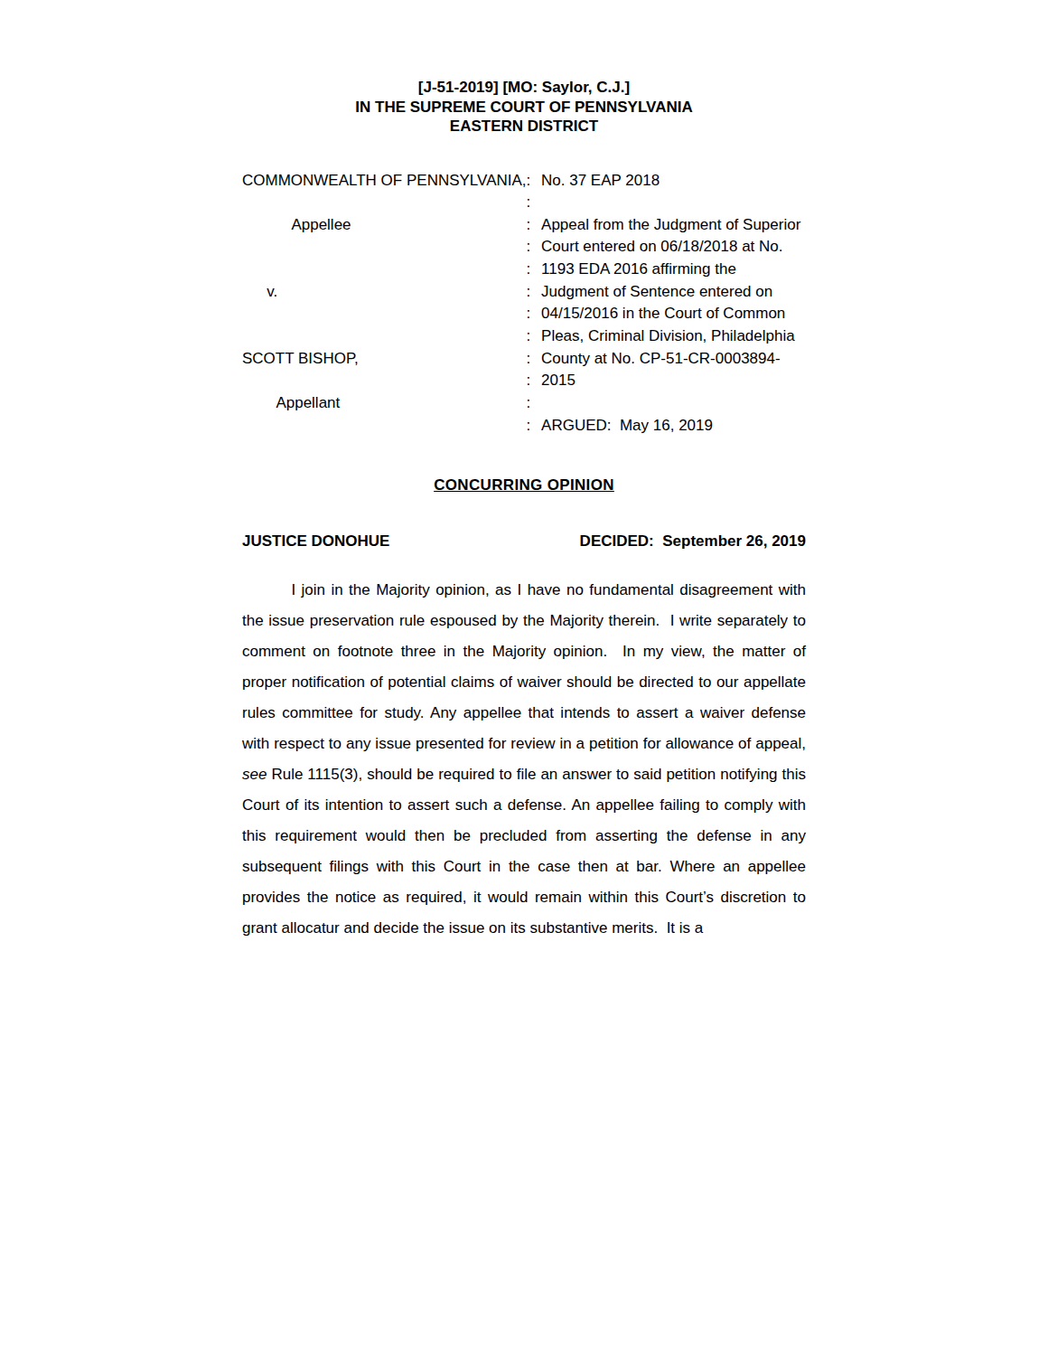[J-51-2019] [MO: Saylor, C.J.]
IN THE SUPREME COURT OF PENNSYLVANIA
EASTERN DISTRICT
| COMMONWEALTH OF PENNSYLVANIA, | : | No. 37 EAP 2018 |
| | : | |
| Appellee | : | Appeal from the Judgment of Superior |
| | : | Court entered on 06/18/2018 at No. |
| | : | 1193 EDA 2016 affirming the |
| v. | : | Judgment of Sentence entered on |
| | : | 04/15/2016 in the Court of Common |
| | : | Pleas, Criminal Division, Philadelphia |
| SCOTT BISHOP, | : | County at No. CP-51-CR-0003894- |
| | : | 2015 |
| Appellant | : | |
| | : | ARGUED: May 16, 2019 |
CONCURRING OPINION
JUSTICE DONOHUE DECIDED: September 26, 2019
I join in the Majority opinion, as I have no fundamental disagreement with the issue preservation rule espoused by the Majority therein. I write separately to comment on footnote three in the Majority opinion. In my view, the matter of proper notification of potential claims of waiver should be directed to our appellate rules committee for study. Any appellee that intends to assert a waiver defense with respect to any issue presented for review in a petition for allowance of appeal, see Rule 1115(3), should be required to file an answer to said petition notifying this Court of its intention to assert such a defense. An appellee failing to comply with this requirement would then be precluded from asserting the defense in any subsequent filings with this Court in the case then at bar. Where an appellee provides the notice as required, it would remain within this Court’s discretion to grant allocatur and decide the issue on its substantive merits. It is a